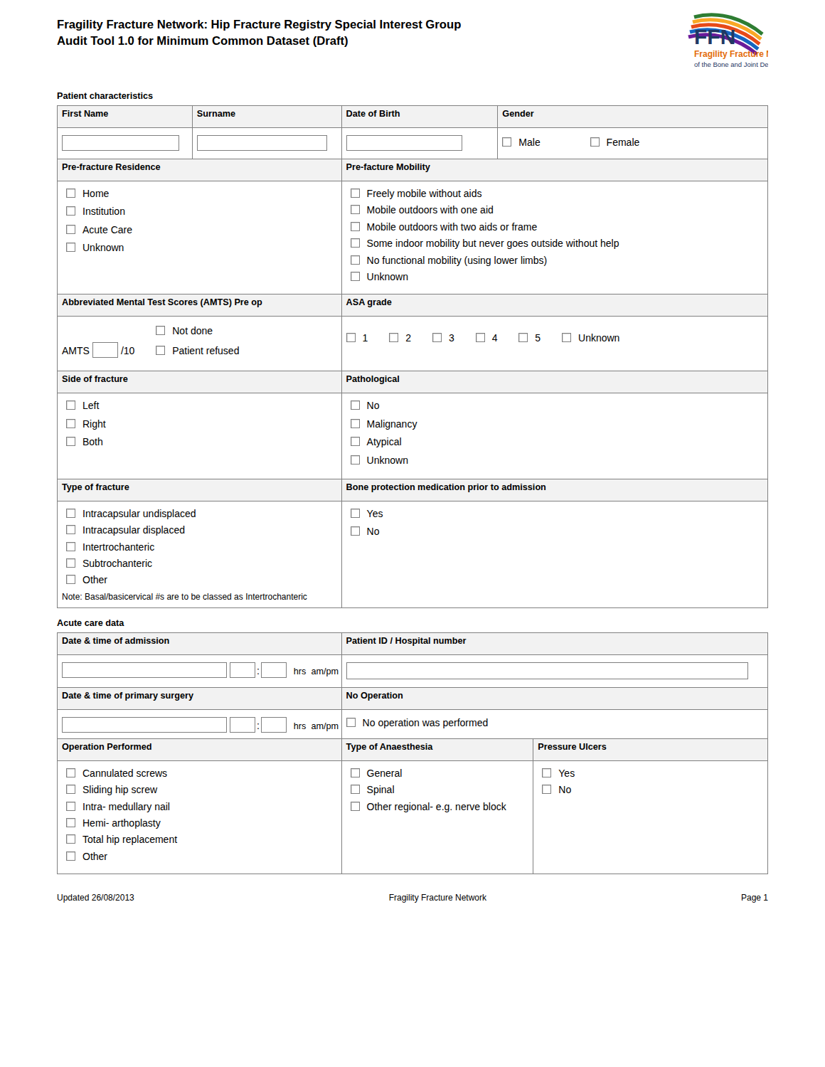Fragility Fracture Network: Hip Fracture Registry Special Interest Group
Audit Tool 1.0 for Minimum Common Dataset (Draft)
FFN Fragility Fracture Network of the Bone and Joint Decade FFN Fragility Fracture Network of the Bone and Joint Decade
Patient characteristics
| First Name | Surname | Date of Birth | Gender |
| --- | --- | --- | --- |
| | | | Male Female |
| Pre-fracture Residence | Pre-facture Mobility |
| Home Institution Acute Care Unknown | Freely mobile without aids Mobile outdoors with one aid Mobile outdoors with two aids or frame Some indoor mobility but never goes outside without help No functional mobility (using lower limbs) Unknown |
| Abbreviated Mental Test Scores (AMTS) Pre op | ASA grade |
| AMTS /10 Not done Patient refused | 1 2 3 4 5 Unknown |
| Side of fracture | Pathological |
| Left Right Both | No Malignancy Atypical Unknown |
| Type of fracture | Bone protection medication prior to admission |
| Intracapsular undisplaced Intracapsular displaced Intertrochanteric Subtrochanteric Other Note: Basal/basicervical #s are to be classed as Intertrochanteric | Yes No |
Acute care data
| Date & time of admission | Patient ID / Hospital number |
| --- | --- |
| : hrs am/pm | |
| Date & time of primary surgery | No Operation |
| : hrs am/pm | No operation was performed |
| Operation Performed | Type of Anaesthesia | Pressure Ulcers |
| Cannulated screws Sliding hip screw Intra- medullary nail Hemi- arthoplasty Total hip replacement Other | General Spinal Other regional- e.g. nerve block | Yes No |
Updated 26/08/2013
Fragility Fracture Network
Page 1